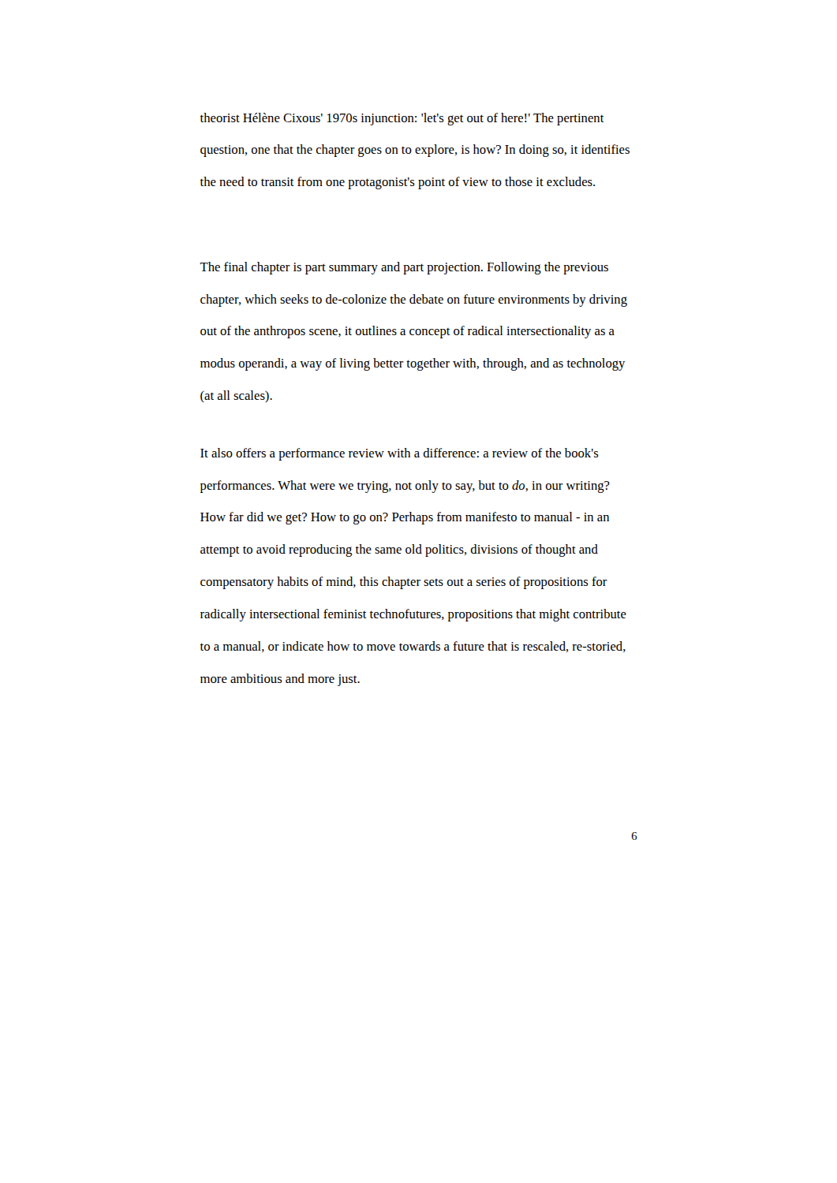theorist Hélène Cixous' 1970s injunction: 'let's get out of here!' The pertinent question, one that the chapter goes on to explore, is how? In doing so, it identifies the need to transit from one protagonist's point of view to those it excludes.
The final chapter is part summary and part projection. Following the previous chapter, which seeks to de-colonize the debate on future environments by driving out of the anthropos scene, it outlines a concept of radical intersectionality as a modus operandi, a way of living better together with, through, and as technology (at all scales).
It also offers a performance review with a difference: a review of the book's performances. What were we trying, not only to say, but to do, in our writing? How far did we get? How to go on? Perhaps from manifesto to manual - in an attempt to avoid reproducing the same old politics, divisions of thought and compensatory habits of mind, this chapter sets out a series of propositions for radically intersectional feminist technofutures, propositions that might contribute to a manual, or indicate how to move towards a future that is rescaled, re-storied, more ambitious and more just.
6